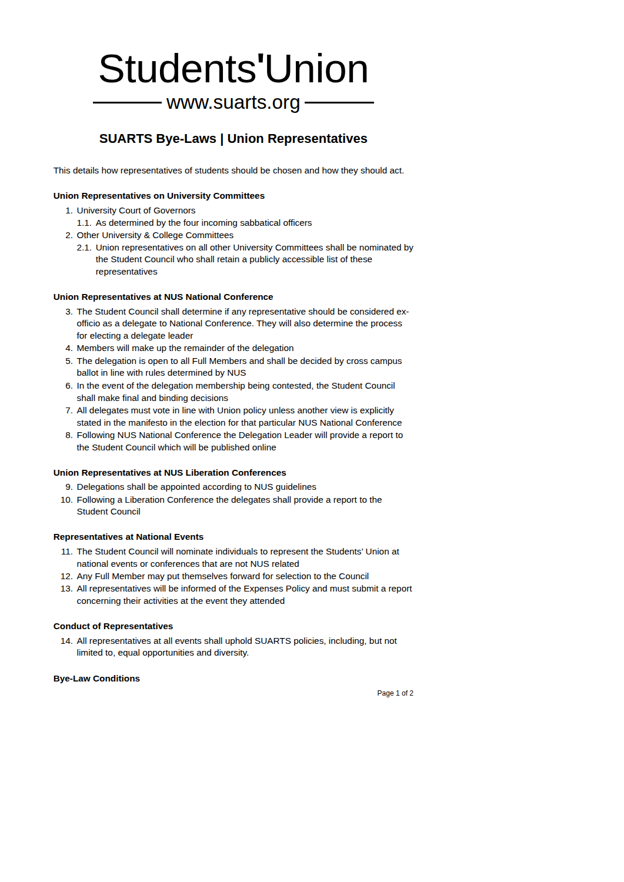Students'Union
www.suarts.org
SUARTS Bye-Laws | Union Representatives
This details how representatives of students should be chosen and how they should act.
Union Representatives on University Committees
University Court of Governors
1.1. As determined by the four incoming sabbatical officers
Other University & College Committees
2.1. Union representatives on all other University Committees shall be nominated by the Student Council who shall retain a publicly accessible list of these representatives
Union Representatives at NUS National Conference
The Student Council shall determine if any representative should be considered ex-officio as a delegate to National Conference. They will also determine the process for electing a delegate leader
Members will make up the remainder of the delegation
The delegation is open to all Full Members and shall be decided by cross campus ballot in line with rules determined by NUS
In the event of the delegation membership being contested, the Student Council shall make final and binding decisions
All delegates must vote in line with Union policy unless another view is explicitly stated in the manifesto in the election for that particular NUS National Conference
Following NUS National Conference the Delegation Leader will provide a report to the Student Council which will be published online
Union Representatives at NUS Liberation Conferences
Delegations shall be appointed according to NUS guidelines
Following a Liberation Conference the delegates shall provide a report to the Student Council
Representatives at National Events
The Student Council will nominate individuals to represent the Students’ Union at national events or conferences that are not NUS related
Any Full Member may put themselves forward for selection to the Council
All representatives will be informed of the Expenses Policy and must submit a report concerning their activities at the event they attended
Conduct of Representatives
All representatives at all events shall uphold SUARTS policies, including, but not limited to, equal opportunities and diversity.
Bye-Law Conditions
Page 1 of 2